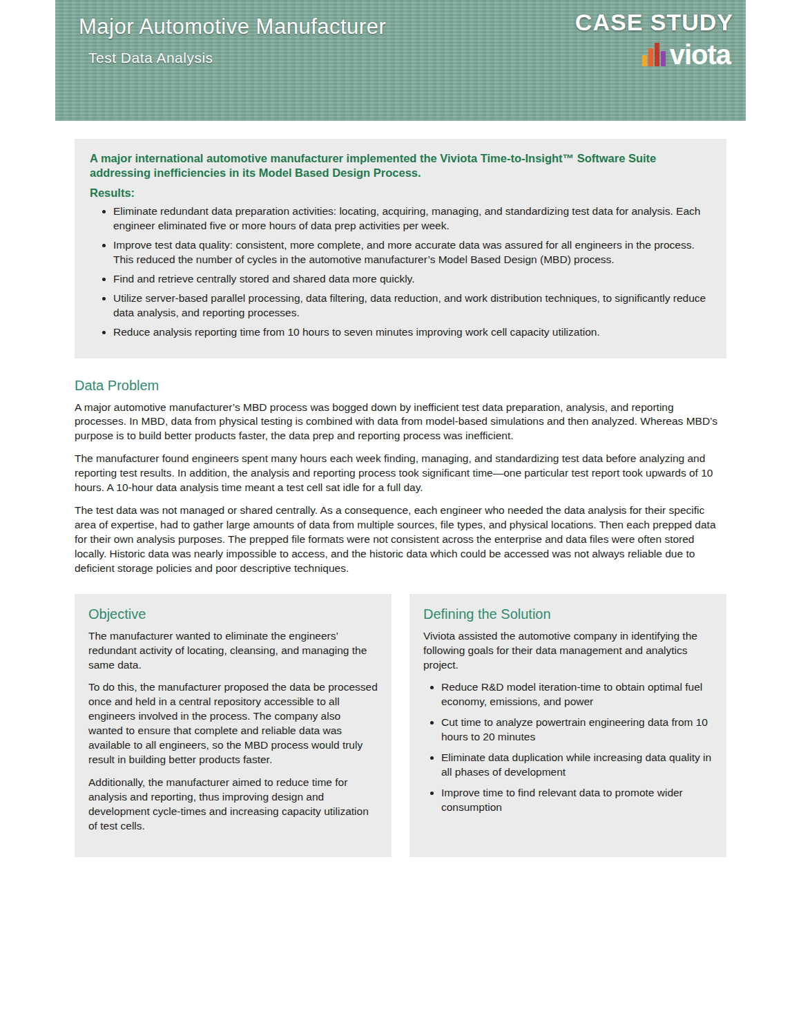Major Automotive Manufacturer
Test Data Analysis
CASE STUDY
viota
A major international automotive manufacturer implemented the Viviota Time-to-Insight™ Software Suite addressing inefficiencies in its Model Based Design Process.
Results:
Eliminate redundant data preparation activities: locating, acquiring, managing, and standardizing test data for analysis. Each engineer eliminated five or more hours of data prep activities per week.
Improve test data quality: consistent, more complete, and more accurate data was assured for all engineers in the process. This reduced the number of cycles in the automotive manufacturer’s Model Based Design (MBD) process.
Find and retrieve centrally stored and shared data more quickly.
Utilize server-based parallel processing, data filtering, data reduction, and work distribution techniques, to significantly reduce data analysis, and reporting processes.
Reduce analysis reporting time from 10 hours to seven minutes improving work cell capacity utilization.
Data Problem
A major automotive manufacturer’s MBD process was bogged down by inefficient test data preparation, analysis, and reporting processes. In MBD, data from physical testing is combined with data from model-based simulations and then analyzed. Whereas MBD’s purpose is to build better products faster, the data prep and reporting process was inefficient.
The manufacturer found engineers spent many hours each week finding, managing, and standardizing test data before analyzing and reporting test results. In addition, the analysis and reporting process took significant time—one particular test report took upwards of 10 hours. A 10-hour data analysis time meant a test cell sat idle for a full day.
The test data was not managed or shared centrally. As a consequence, each engineer who needed the data analysis for their specific area of expertise, had to gather large amounts of data from multiple sources, file types, and physical locations. Then each prepped data for their own analysis purposes. The prepped file formats were not consistent across the enterprise and data files were often stored locally. Historic data was nearly impossible to access, and the historic data which could be accessed was not always reliable due to deficient storage policies and poor descriptive techniques.
Objective
The manufacturer wanted to eliminate the engineers’ redundant activity of locating, cleansing, and managing the same data.
To do this, the manufacturer proposed the data be processed once and held in a central repository accessible to all engineers involved in the process. The company also wanted to ensure that complete and reliable data was available to all engineers, so the MBD process would truly result in building better products faster.
Additionally, the manufacturer aimed to reduce time for analysis and reporting, thus improving design and development cycle-times and increasing capacity utilization of test cells.
Defining the Solution
Viviota assisted the automotive company in identifying the following goals for their data management and analytics project.
Reduce R&D model iteration-time to obtain optimal fuel economy, emissions, and power
Cut time to analyze powertrain engineering data from 10 hours to 20 minutes
Eliminate data duplication while increasing data quality in all phases of development
Improve time to find relevant data to promote wider consumption